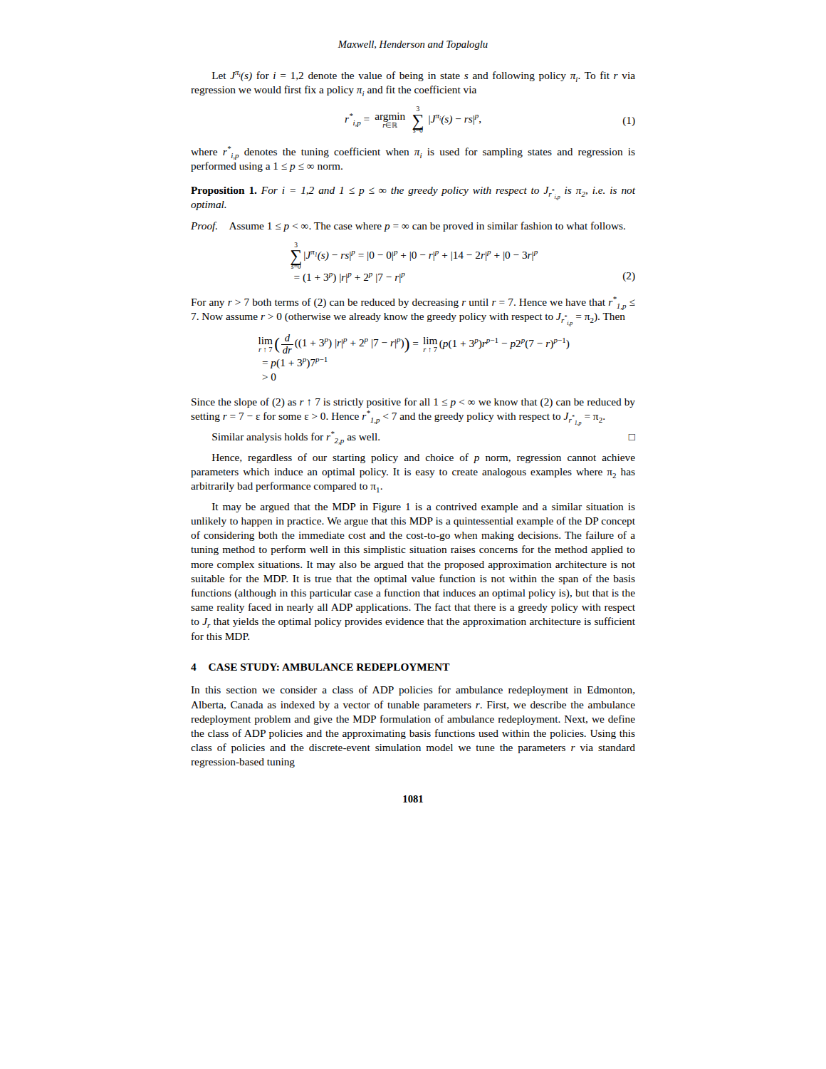Maxwell, Henderson and Topaloglu
Let Jπi(s) for i = 1,2 denote the value of being in state s and following policy πi. To fit r via regression we would first fix a policy πi and fit the coefficient via
r*i,p = argmin r∈ℝ 3∑s=0 |Jπi(s) − rs|p, (1)
where r*i,p denotes the tuning coefficient when πi is used for sampling states and regression is performed using a 1 ≤ p ≤ ∞ norm.
Proposition 1. For i = 1,2 and 1 ≤ p ≤ ∞ the greedy policy with respect to Jr*i,p is π2, i.e. is not optimal.
Proof. Assume 1 ≤ p < ∞. The case where p = ∞ can be proved in similar fashion to what follows.
3∑s=0|Jπ1(s) − rs|p = |0 − 0|p + |0 − r|p + |14 − 2r|p + |0 − 3r|p = (1 + 3p) |r|p + 2p |7 − r|p (2)
For any r > 7 both terms of (2) can be reduced by decreasing r until r = 7. Hence we have that r*1,p ≤ 7. Now assume r > 0 (otherwise we already know the greedy policy with respect to Jr*i,p = π2). Then
lim r ↑ 7(ddr((1 + 3p) |r|p + 2p |7 − r|p)) = lim r ↑ 7(p(1 + 3p)rp−1 − p2p(7 − r)p−1) = p(1 + 3p)7p−1 > 0
Since the slope of (2) as r ↑ 7 is strictly positive for all 1 ≤ p < ∞ we know that (2) can be reduced by setting r = 7 − ε for some ε > 0. Hence r*1,p < 7 and the greedy policy with respect to Jr*1,p = π2.
Similar analysis holds for r*2,p as well.□
Hence, regardless of our starting policy and choice of p norm, regression cannot achieve parameters which induce an optimal policy. It is easy to create analogous examples where π2 has arbitrarily bad performance compared to π1.
It may be argued that the MDP in Figure 1 is a contrived example and a similar situation is unlikely to happen in practice. We argue that this MDP is a quintessential example of the DP concept of considering both the immediate cost and the cost-to-go when making decisions. The failure of a tuning method to perform well in this simplistic situation raises concerns for the method applied to more complex situations. It may also be argued that the proposed approximation architecture is not suitable for the MDP. It is true that the optimal value function is not within the span of the basis functions (although in this particular case a function that induces an optimal policy is), but that is the same reality faced in nearly all ADP applications. The fact that there is a greedy policy with respect to Jr that yields the optimal policy provides evidence that the approximation architecture is sufficient for this MDP.
4 CASE STUDY: AMBULANCE REDEPLOYMENT
In this section we consider a class of ADP policies for ambulance redeployment in Edmonton, Alberta, Canada as indexed by a vector of tunable parameters r. First, we describe the ambulance redeployment problem and give the MDP formulation of ambulance redeployment. Next, we define the class of ADP policies and the approximating basis functions used within the policies. Using this class of policies and the discrete-event simulation model we tune the parameters r via standard regression-based tuning
1081